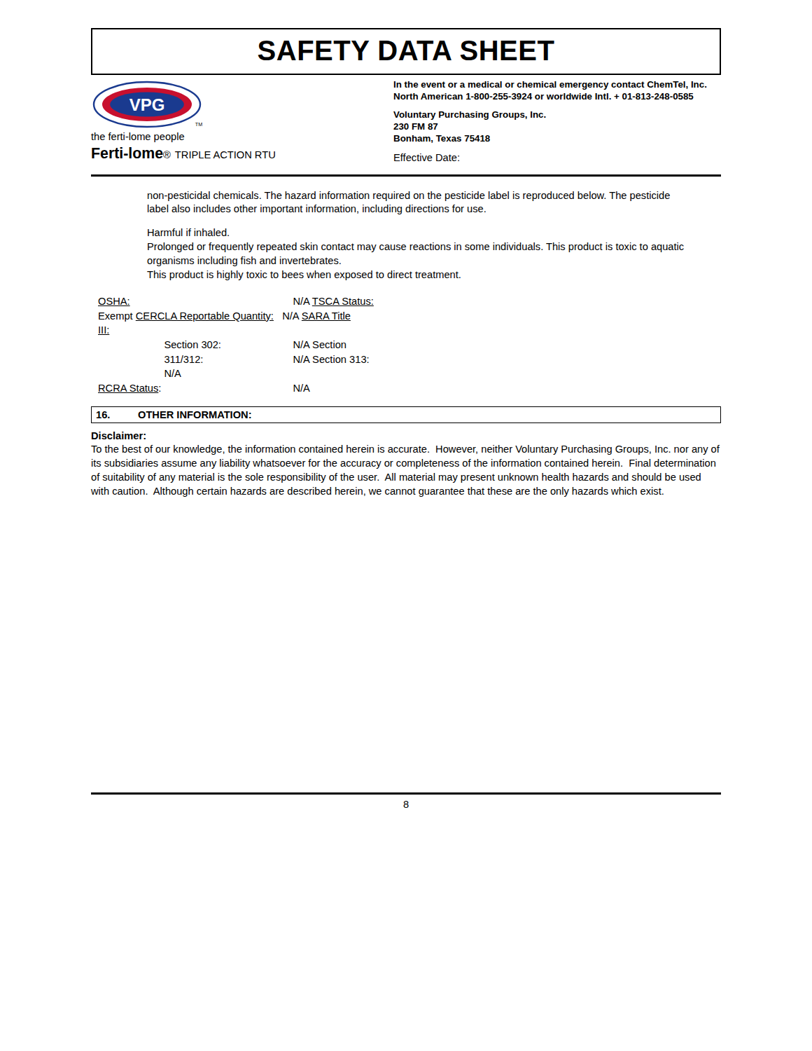SAFETY DATA SHEET
VPG TM
the ferti-lome people
Ferti-lome® TRIPLE ACTION RTU
In the event or a medical or chemical emergency contact ChemTel, Inc. North American 1-800-255-3924 or worldwide Intl. + 01-813-248-0585
Voluntary Purchasing Groups, Inc.
230 FM 87
Bonham, Texas 75418
Effective Date:
non-pesticidal chemicals. The hazard information required on the pesticide label is reproduced below. The pesticide label also includes other important information, including directions for use.
Harmful if inhaled.
Prolonged or frequently repeated skin contact may cause reactions in some individuals. This product is toxic to aquatic organisms including fish and invertebrates.
This product is highly toxic to bees when exposed to direct treatment.
| OSHA: | | N/A TSCA Status: |
| Exempt CERCLA Reportable Quantity: N/A SARA Title |
| III: |
| | Section 302: | N/A Section |
| | 311/312: | N/A Section 313: |
| | N/A | |
| RCRA Status : | | N/A |
16. OTHER INFORMATION:
Disclaimer:
To the best of our knowledge, the information contained herein is accurate. However, neither Voluntary Purchasing Groups, Inc. nor any of its subsidiaries assume any liability whatsoever for the accuracy or completeness of the information contained herein. Final determination of suitability of any material is the sole responsibility of the user. All material may present unknown health hazards and should be used with caution. Although certain hazards are described herein, we cannot guarantee that these are the only hazards which exist.
8